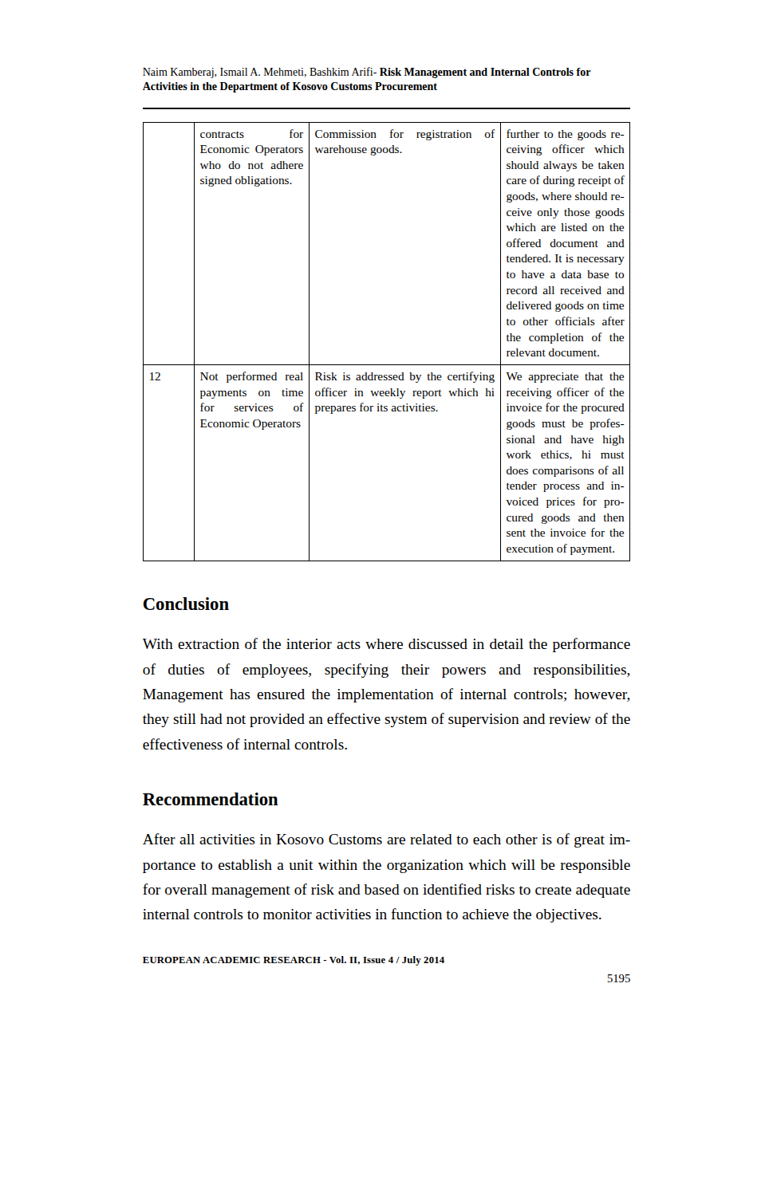Naim Kamberaj, Ismail A. Mehmeti, Bashkim Arifi- Risk Management and Internal Controls for Activities in the Department of Kosovo Customs Procurement
| | contracts for Economic Operators who do not adhere signed obligations. | Commission for registration of warehouse goods. | further to the goods receiving officer which should always be taken care of during receipt of goods, where should receive only those goods which are listed on the offered document and tendered. It is necessary to have a data base to record all received and delivered goods on time to other officials after the completion of the relevant document. |
| 12 | Not performed real payments on time for services of Economic Operators | Risk is addressed by the certifying officer in weekly report which hi prepares for its activities. | We appreciate that the receiving officer of the invoice for the procured goods must be professional and have high work ethics, hi must does comparisons of all tender process and invoiced prices for procured goods and then sent the invoice for the execution of payment. |
Conclusion
With extraction of the interior acts where discussed in detail the performance of duties of employees, specifying their powers and responsibilities, Management has ensured the implementation of internal controls; however, they still had not provided an effective system of supervision and review of the effectiveness of internal controls.
Recommendation
After all activities in Kosovo Customs are related to each other is of great importance to establish a unit within the organization which will be responsible for overall management of risk and based on identified risks to create adequate internal controls to monitor activities in function to achieve the objectives.
EUROPEAN ACADEMIC RESEARCH - Vol. II, Issue 4 / July 2014
5195